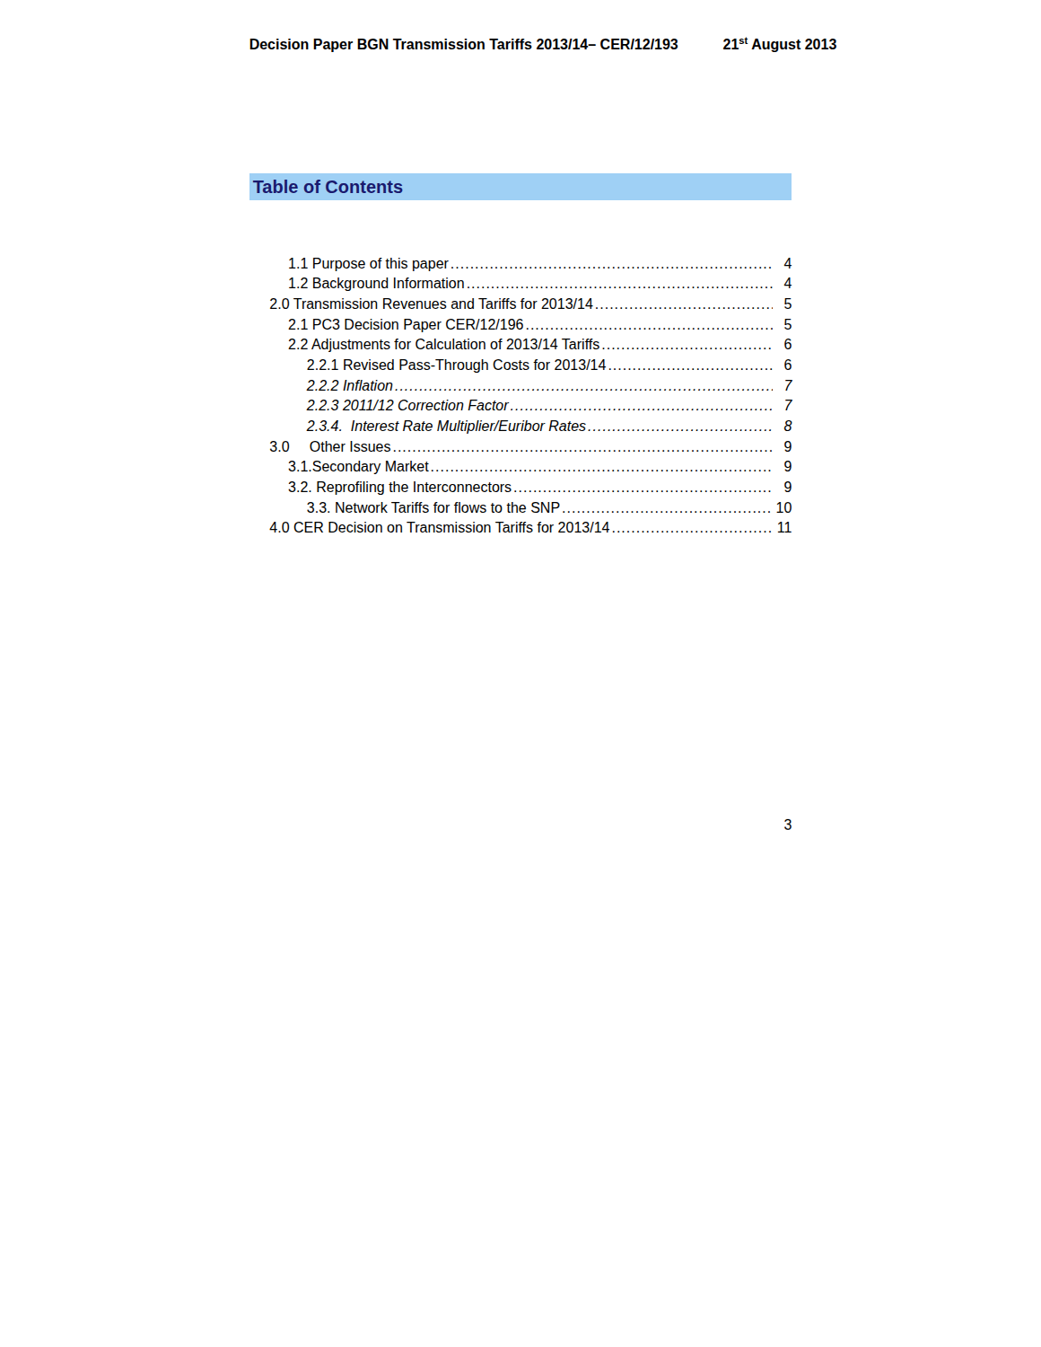Decision Paper BGN Transmission Tariffs 2013/14– CER/12/193 21st August 2013
Table of Contents
1.1 Purpose of this paper .............................................................................. 4
1.2 Background Information ......................................................................... 4
2.0 Transmission Revenues and Tariffs for 2013/14 ....................................... 5
2.1 PC3 Decision Paper CER/12/196 ........................................................... 5
2.2 Adjustments for Calculation of 2013/14 Tariffs ...................................... 6
2.2.1 Revised Pass-Through Costs for 2013/14 ........................................ 6
2.2.2 Inflation ......................................................................................... 7
2.2.3 2011/12 Correction Factor .............................................................. 7
2.3.4. Interest Rate Multiplier/Euribor Rates .............................................. 8
3.0 Other Issues ..................................................................................... 9
3.1.Secondary Market ........................................................................ .... 9
3.2. Reprofiling the Interconnectors .......................................................... 9
3.3. Network Tariffs for flows to the SNP .............................................. 10
4.0 CER Decision on Transmission Tariffs for 2013/14 ................................. 11
3